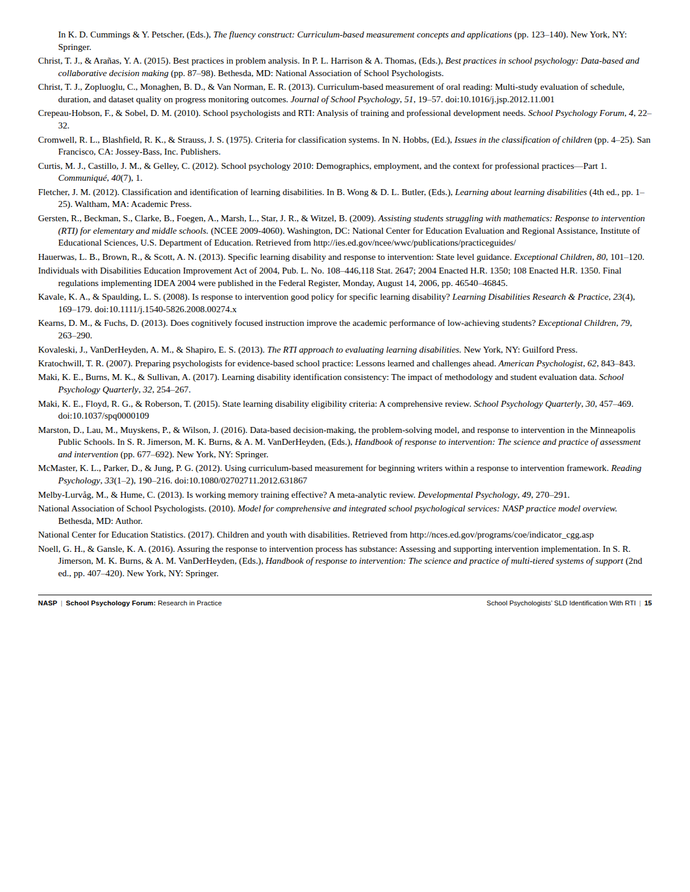In K. D. Cummings & Y. Petscher, (Eds.), The fluency construct: Curriculum-based measurement concepts and applications (pp. 123–140). New York, NY: Springer.
Christ, T. J., & Arañas, Y. A. (2015). Best practices in problem analysis. In P. L. Harrison & A. Thomas, (Eds.), Best practices in school psychology: Data-based and collaborative decision making (pp. 87–98). Bethesda, MD: National Association of School Psychologists.
Christ, T. J., Zopluoglu, C., Monaghen, B. D., & Van Norman, E. R. (2013). Curriculum-based measurement of oral reading: Multi-study evaluation of schedule, duration, and dataset quality on progress monitoring outcomes. Journal of School Psychology, 51, 19–57. doi:10.1016/j.jsp.2012.11.001
Crepeau-Hobson, F., & Sobel, D. M. (2010). School psychologists and RTI: Analysis of training and professional development needs. School Psychology Forum, 4, 22–32.
Cromwell, R. L., Blashfield, R. K., & Strauss, J. S. (1975). Criteria for classification systems. In N. Hobbs, (Ed.), Issues in the classification of children (pp. 4–25). San Francisco, CA: Jossey-Bass, Inc. Publishers.
Curtis, M. J., Castillo, J. M., & Gelley, C. (2012). School psychology 2010: Demographics, employment, and the context for professional practices—Part 1. Communiqué, 40(7), 1.
Fletcher, J. M. (2012). Classification and identification of learning disabilities. In B. Wong & D. L. Butler, (Eds.), Learning about learning disabilities (4th ed., pp. 1–25). Waltham, MA: Academic Press.
Gersten, R., Beckman, S., Clarke, B., Foegen, A., Marsh, L., Star, J. R., & Witzel, B. (2009). Assisting students struggling with mathematics: Response to intervention (RTI) for elementary and middle schools. (NCEE 2009-4060). Washington, DC: National Center for Education Evaluation and Regional Assistance, Institute of Educational Sciences, U.S. Department of Education. Retrieved from http://ies.ed.gov/ncee/wwc/publications/practiceguides/
Hauerwas, L. B., Brown, R., & Scott, A. N. (2013). Specific learning disability and response to intervention: State level guidance. Exceptional Children, 80, 101–120.
Individuals with Disabilities Education Improvement Act of 2004, Pub. L. No. 108–446,118 Stat. 2647; 2004 Enacted H.R. 1350; 108 Enacted H.R. 1350. Final regulations implementing IDEA 2004 were published in the Federal Register, Monday, August 14, 2006, pp. 46540–46845.
Kavale, K. A., & Spaulding, L. S. (2008). Is response to intervention good policy for specific learning disability? Learning Disabilities Research & Practice, 23(4), 169–179. doi:10.1111/j.1540-5826.2008.00274.x
Kearns, D. M., & Fuchs, D. (2013). Does cognitively focused instruction improve the academic performance of low-achieving students? Exceptional Children, 79, 263–290.
Kovaleski, J., VanDerHeyden, A. M., & Shapiro, E. S. (2013). The RTI approach to evaluating learning disabilities. New York, NY: Guilford Press.
Kratochwill, T. R. (2007). Preparing psychologists for evidence-based school practice: Lessons learned and challenges ahead. American Psychologist, 62, 843–843.
Maki, K. E., Burns, M. K., & Sullivan, A. (2017). Learning disability identification consistency: The impact of methodology and student evaluation data. School Psychology Quarterly, 32, 254–267.
Maki, K. E., Floyd, R. G., & Roberson, T. (2015). State learning disability eligibility criteria: A comprehensive review. School Psychology Quarterly, 30, 457–469. doi:10.1037/spq0000109
Marston, D., Lau, M., Muyskens, P., & Wilson, J. (2016). Data-based decision-making, the problem-solving model, and response to intervention in the Minneapolis Public Schools. In S. R. Jimerson, M. K. Burns, & A. M. VanDerHeyden, (Eds.), Handbook of response to intervention: The science and practice of assessment and intervention (pp. 677–692). New York, NY: Springer.
McMaster, K. L., Parker, D., & Jung, P. G. (2012). Using curriculum-based measurement for beginning writers within a response to intervention framework. Reading Psychology, 33(1–2), 190–216. doi:10.1080/02702711.2012.631867
Melby-Lurvåg, M., & Hume, C. (2013). Is working memory training effective? A meta-analytic review. Developmental Psychology, 49, 270–291.
National Association of School Psychologists. (2010). Model for comprehensive and integrated school psychological services: NASP practice model overview. Bethesda, MD: Author.
National Center for Education Statistics. (2017). Children and youth with disabilities. Retrieved from http://nces.ed.gov/programs/coe/indicator_cgg.asp
Noell, G. H., & Gansle, K. A. (2016). Assuring the response to intervention process has substance: Assessing and supporting intervention implementation. In S. R. Jimerson, M. K. Burns, & A. M. VanDerHeyden, (Eds.), Handbook of response to intervention: The science and practice of multi-tiered systems of support (2nd ed., pp. 407–420). New York, NY: Springer.
NASP|School Psychology Forum: Research in Practice
School Psychologists’ SLD Identification With RTI|15